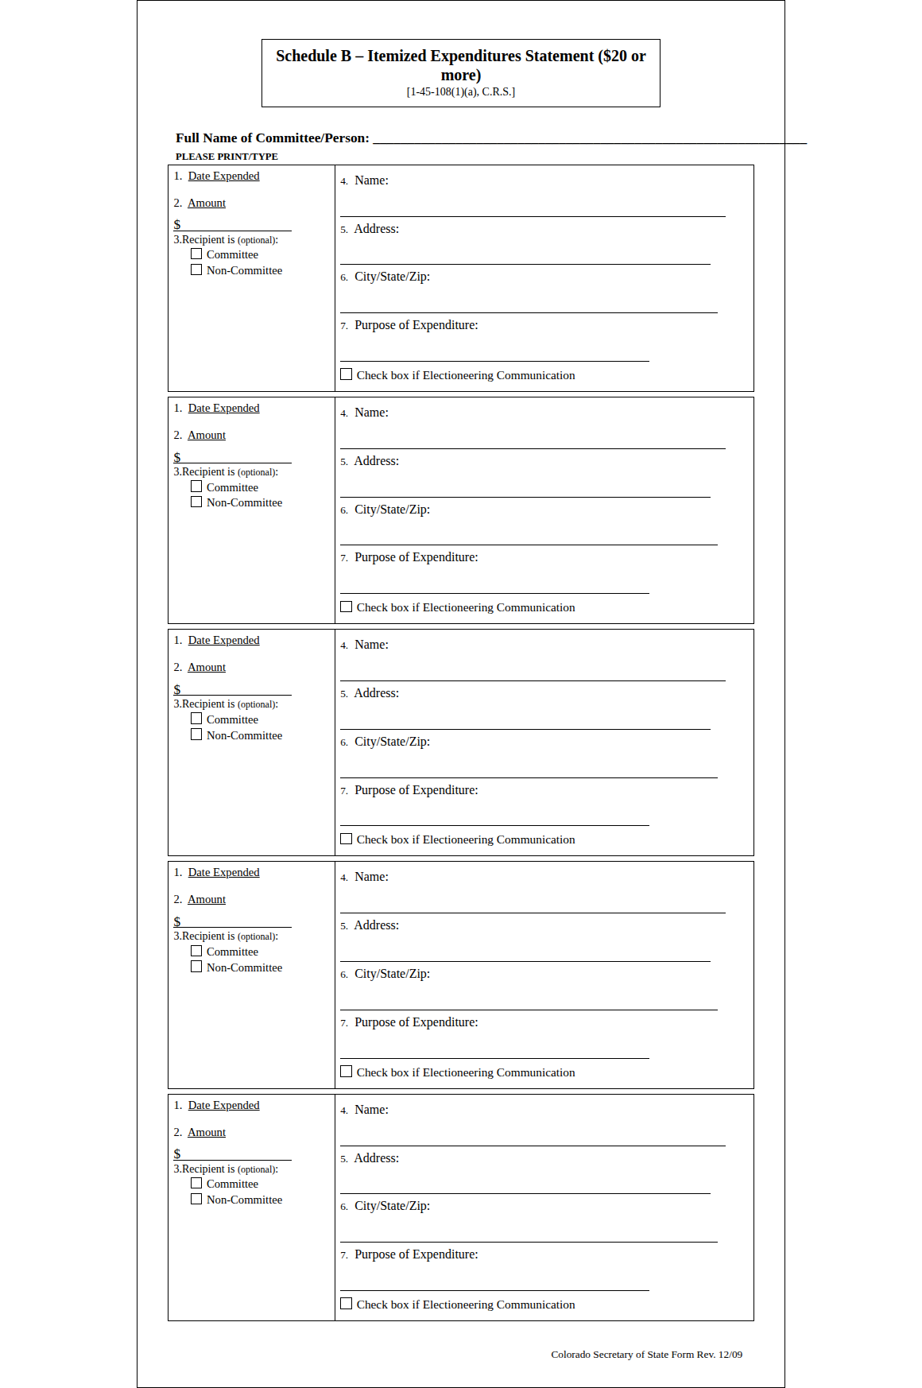Schedule B – Itemized Expenditures Statement ($20 or more)
[1-45-108(1)(a), C.R.S.]
Full Name of Committee/Person: _______________________________________________________________
PLEASE PRINT/TYPE
| 1. Date Expended 2. Amount $ 3.Recipient is (optional) : Committee Non-Committee | 4. Name: 5. Address: 6. City/State/Zip: 7. Purpose of Expenditure: Check box if Electioneering Communication |
| 1. Date Expended 2. Amount $ 3.Recipient is (optional) : Committee Non-Committee | 4. Name: 5. Address: 6. City/State/Zip: 7. Purpose of Expenditure: Check box if Electioneering Communication |
| 1. Date Expended 2. Amount $ 3.Recipient is (optional) : Committee Non-Committee | 4. Name: 5. Address: 6. City/State/Zip: 7. Purpose of Expenditure: Check box if Electioneering Communication |
| 1. Date Expended 2. Amount $ 3.Recipient is (optional) : Committee Non-Committee | 4. Name: 5. Address: 6. City/State/Zip: 7. Purpose of Expenditure: Check box if Electioneering Communication |
| 1. Date Expended 2. Amount $ 3.Recipient is (optional) : Committee Non-Committee | 4. Name: 5. Address: 6. City/State/Zip: 7. Purpose of Expenditure: Check box if Electioneering Communication |
Colorado Secretary of State Form Rev. 12/09